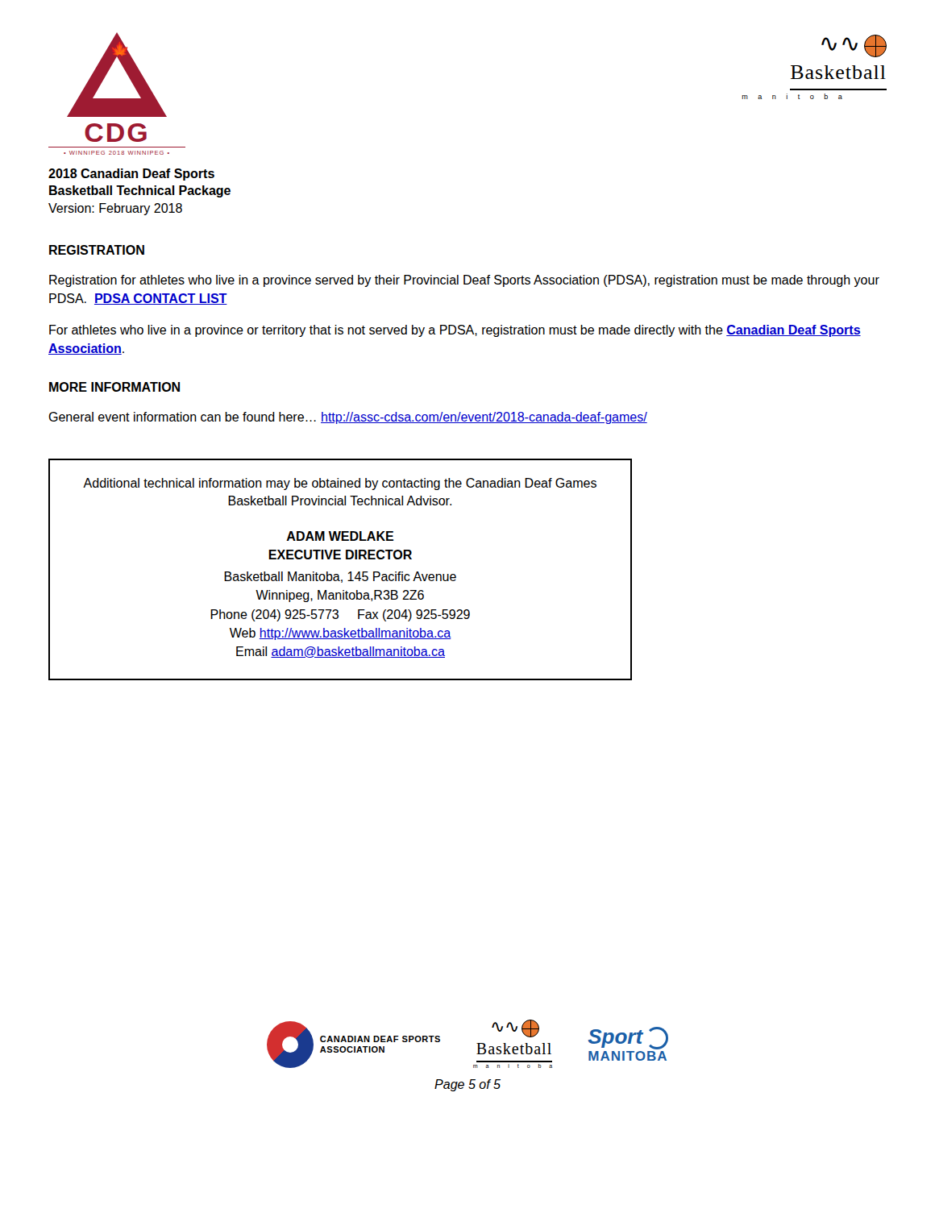🍁
CDG
• WINNIPEG 2018 WINNIPEG •
∿∿
Basketball
m a n i t o b a
2018 Canadian Deaf Sports
Basketball Technical Package
Version: February 2018
REGISTRATION
Registration for athletes who live in a province served by their Provincial Deaf Sports Association (PDSA), registration must be made through your PDSA. PDSA CONTACT LIST
For athletes who live in a province or territory that is not served by a PDSA, registration must be made directly with the Canadian Deaf Sports Association.
MORE INFORMATION
General event information can be found here… http://assc-cdsa.com/en/event/2018-canada-deaf-games/
Additional technical information may be obtained by contacting the Canadian Deaf Games Basketball Provincial Technical Advisor.
ADAM WEDLAKE
EXECUTIVE DIRECTOR
Basketball Manitoba, 145 Pacific Avenue
Winnipeg, Manitoba,R3B 2Z6
Phone (204) 925-5773 Fax (204) 925-5929
Web http://www.basketballmanitoba.ca
Email adam@basketballmanitoba.ca
CANADIAN DEAF SPORTS
ASSOCIATION
∿∿
Basketball
m a n i t o b a
Sport
MANITOBA
Page 5 of 5